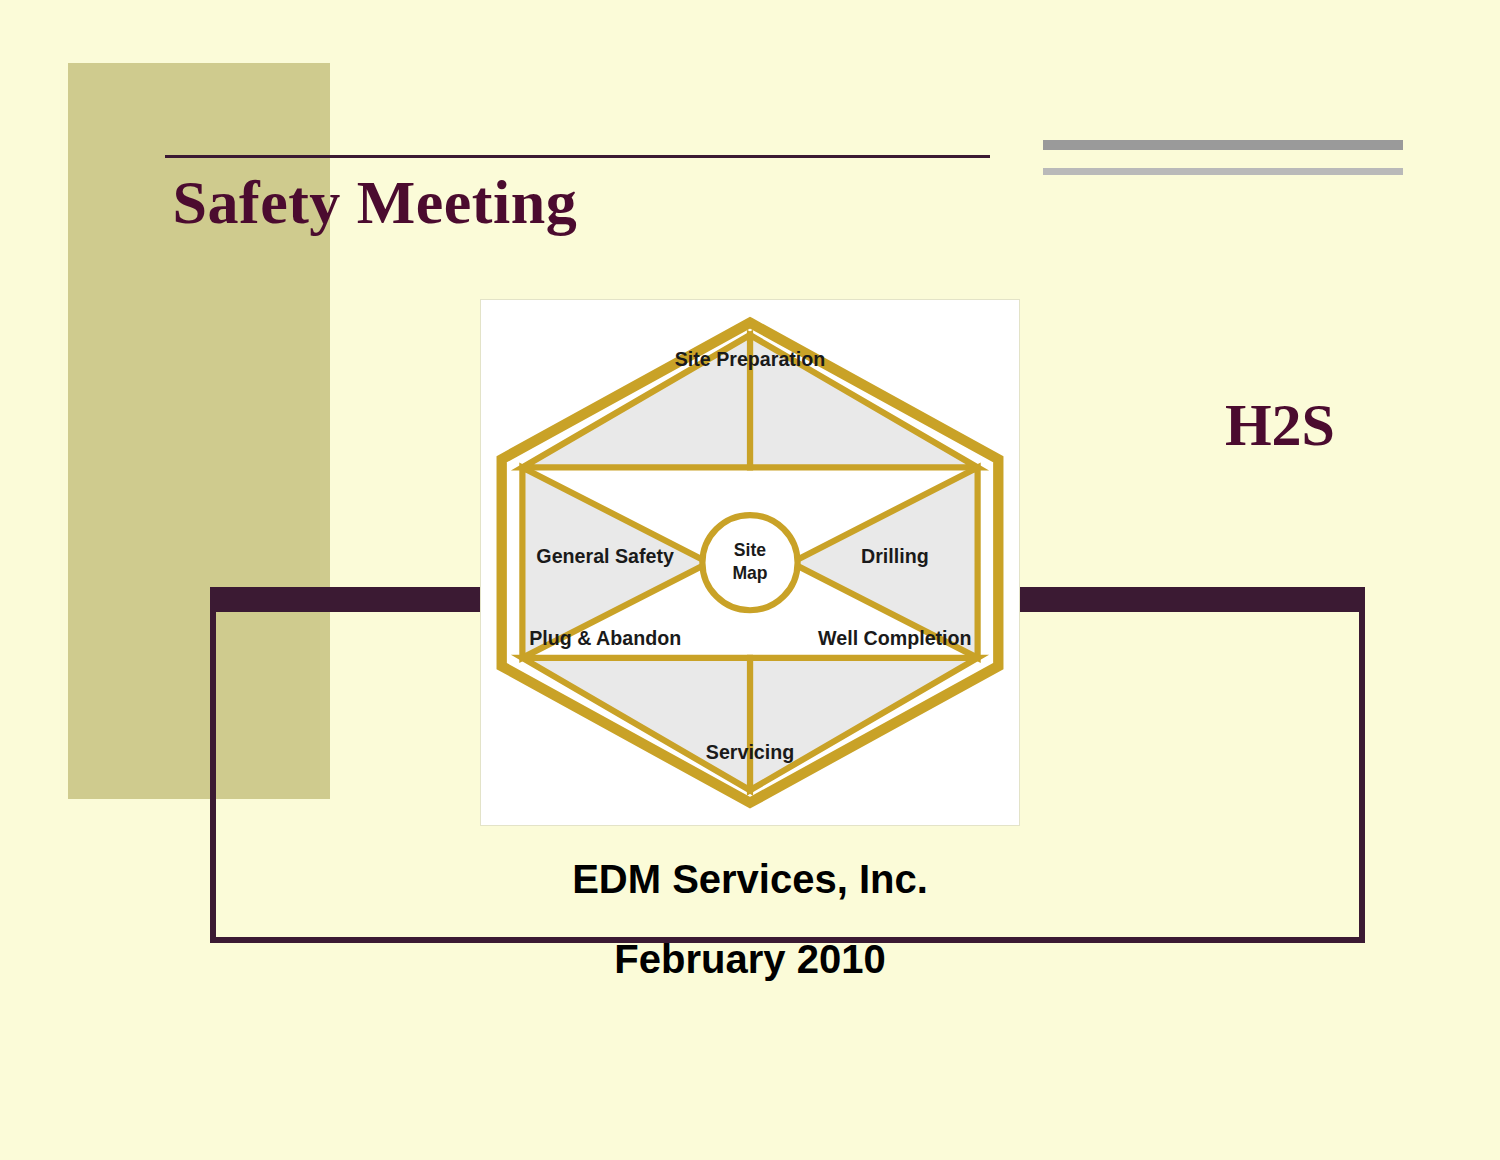Safety Meeting
H2S
Site Map Site Preparation Drilling Well Completion Servicing Plug & Abandon General Safety
EDM Services, Inc.
February 2010